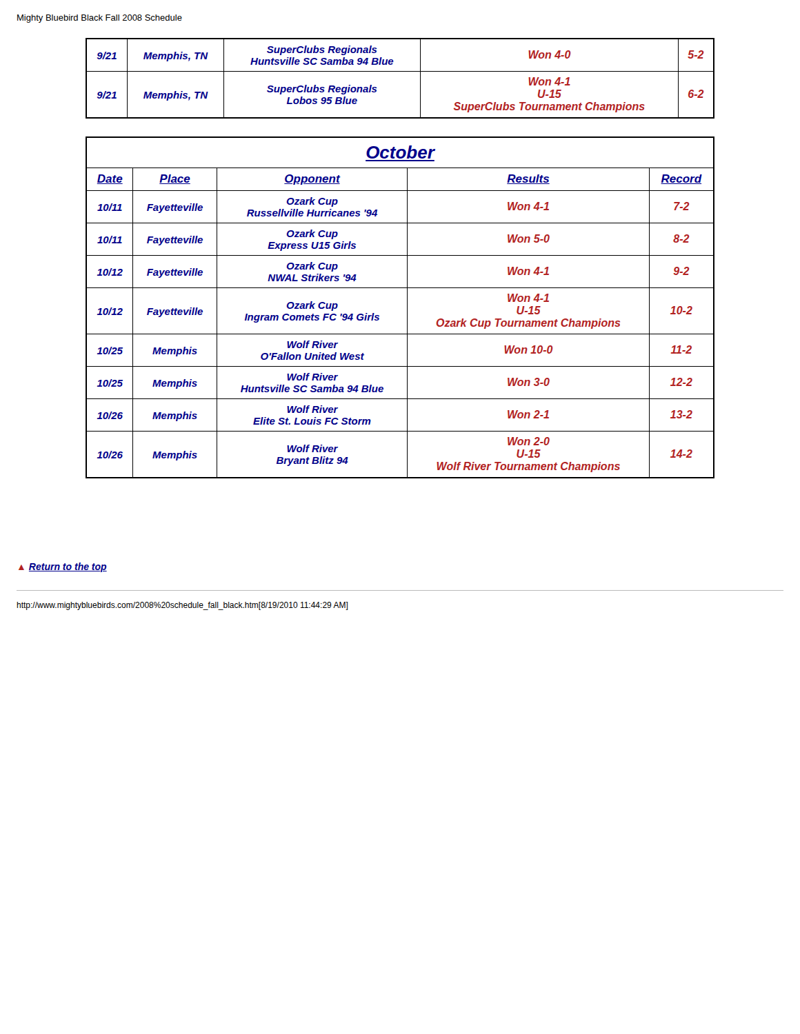Mighty Bluebird Black Fall 2008 Schedule
| 9/21 | Memphis, TN | SuperClubs Regionals Huntsville SC Samba 94 Blue | Won 4-0 | 5-2 |
| 9/21 | Memphis, TN | SuperClubs Regionals Lobos 95 Blue | Won 4-1 U-15 SuperClubs Tournament Champions | 6-2 |
| October |
| Date | Place | Opponent | Results | Record |
| 10/11 | Fayetteville | Ozark Cup Russellville Hurricanes '94 | Won 4-1 | 7-2 |
| 10/11 | Fayetteville | Ozark Cup Express U15 Girls | Won 5-0 | 8-2 |
| 10/12 | Fayetteville | Ozark Cup NWAL Strikers '94 | Won 4-1 | 9-2 |
| 10/12 | Fayetteville | Ozark Cup Ingram Comets FC '94 Girls | Won 4-1 U-15 Ozark Cup Tournament Champions | 10-2 |
| 10/25 | Memphis | Wolf River O'Fallon United West | Won 10-0 | 11-2 |
| 10/25 | Memphis | Wolf River Huntsville SC Samba 94 Blue | Won 3-0 | 12-2 |
| 10/26 | Memphis | Wolf River Elite St. Louis FC Storm | Won 2-1 | 13-2 |
| 10/26 | Memphis | Wolf River Bryant Blitz 94 | Won 2-0 U-15 Wolf River Tournament Champions | 14-2 |
▲Return to the top
http://www.mightybluebirds.com/2008%20schedule_fall_black.htm[8/19/2010 11:44:29 AM]